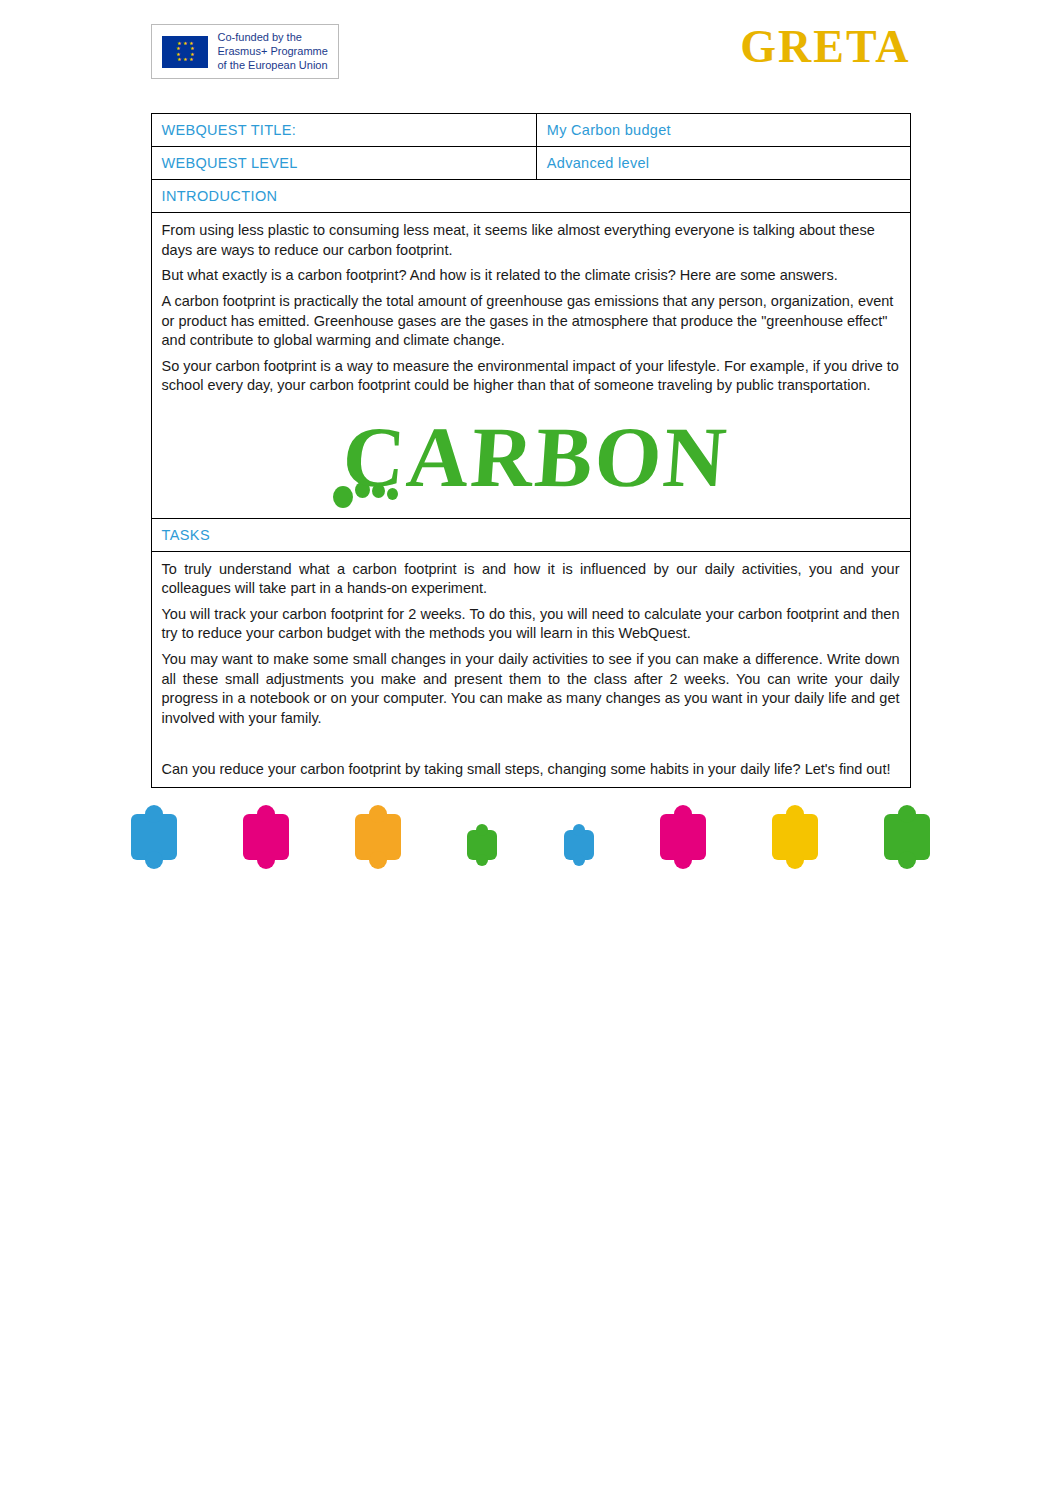Co-funded by the Erasmus+ Programme of the European Union
GRETA
| WEBQUEST TITLE: | My Carbon budget |
| WEBQUEST LEVEL | Advanced level |
| INTRODUCTION |
| From using less plastic to consuming less meat, it seems like almost everything everyone is talking about these days are ways to reduce our carbon footprint. But what exactly is a carbon footprint? And how is it related to the climate crisis? Here are some answers. A carbon footprint is practically the total amount of greenhouse gas emissions that any person, organization, event or product has emitted. Greenhouse gases are the gases in the atmosphere that produce the "greenhouse effect" and contribute to global warming and climate change. So your carbon footprint is a way to measure the environmental impact of your lifestyle. For example, if you drive to school every day, your carbon footprint could be higher than that of someone traveling by public transportation. CARBON |
| TASKS |
| To truly understand what a carbon footprint is and how it is influenced by our daily activities, you and your colleagues will take part in a hands-on experiment. You will track your carbon footprint for 2 weeks. To do this, you will need to calculate your carbon footprint and then try to reduce your carbon budget with the methods you will learn in this WebQuest. You may want to make some small changes in your daily activities to see if you can make a difference. Write down all these small adjustments you make and present them to the class after 2 weeks. You can write your daily progress in a notebook or on your computer. You can make as many changes as you want in your daily life and get involved with your family. Can you reduce your carbon footprint by taking small steps, changing some habits in your daily life? Let's find out! |